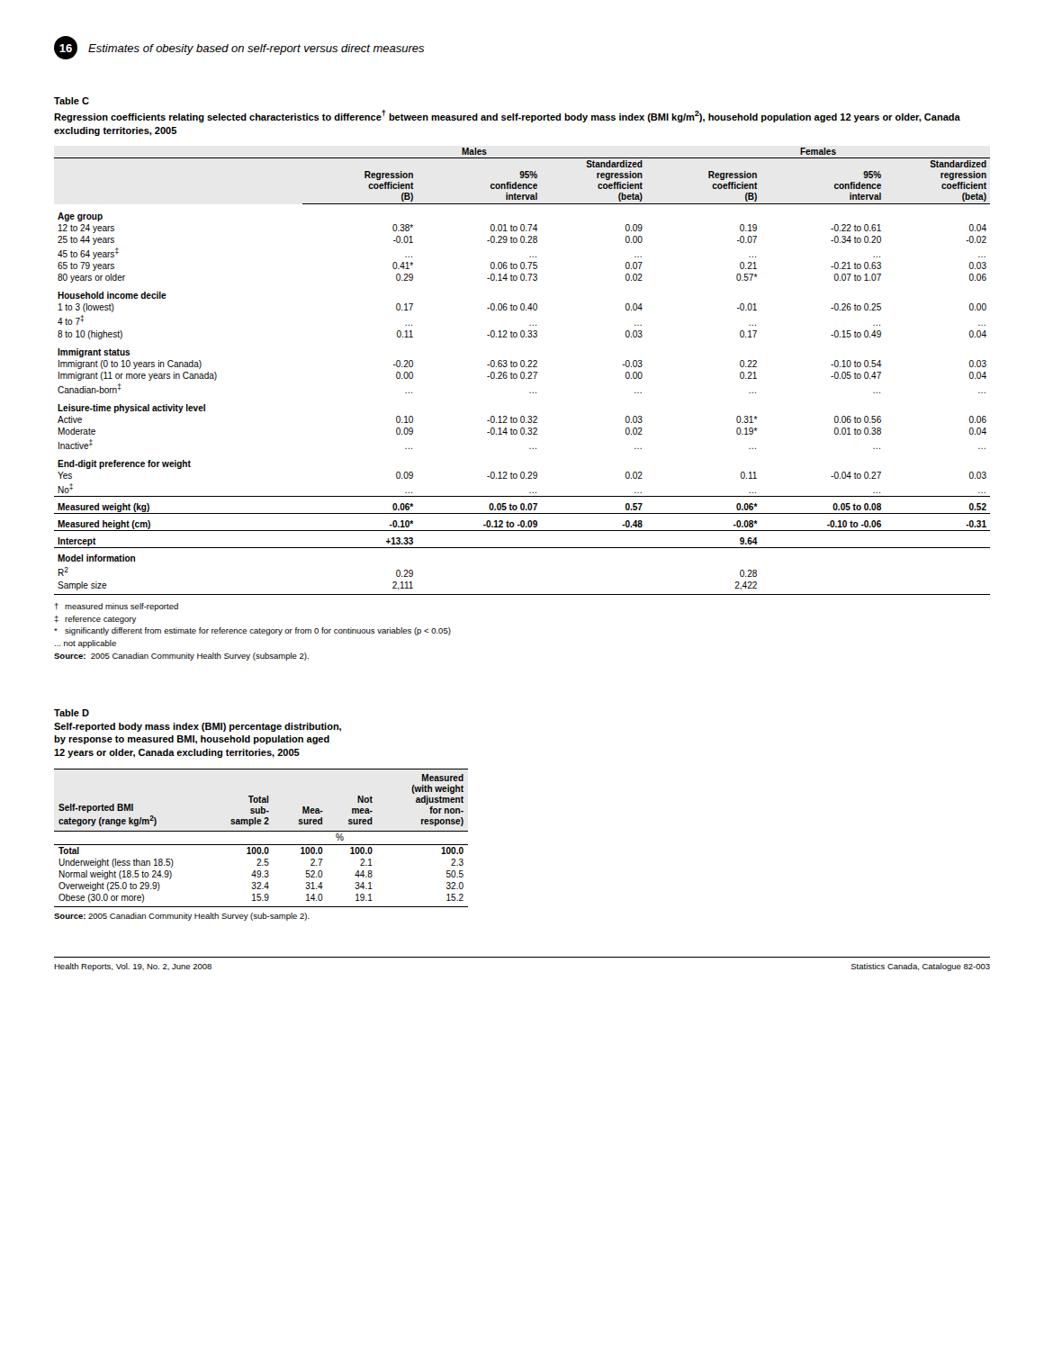16
Estimates of obesity based on self-report versus direct measures
Table C
Regression coefficients relating selected characteristics to difference† between measured and self-reported body mass index (BMI kg/m2), household population aged 12 years or older, Canada excluding territories, 2005
| | Males | Females |
| --- | --- | --- |
| | Regression coefficient (B) | 95% confidence interval | Standardized regression coefficient (beta) | Regression coefficient (B) | 95% confidence interval | Standardized regression coefficient (beta) |
| Age group | | | | | | |
| 12 to 24 years | 0.38* | 0.01 to 0.74 | 0.09 | 0.19 | -0.22 to 0.61 | 0.04 |
| 25 to 44 years | -0.01 | -0.29 to 0.28 | 0.00 | -0.07 | -0.34 to 0.20 | -0.02 |
| 45 to 64 years ‡ | … | … | … | … | … | … |
| 65 to 79 years | 0.41* | 0.06 to 0.75 | 0.07 | 0.21 | -0.21 to 0.63 | 0.03 |
| 80 years or older | 0.29 | -0.14 to 0.73 | 0.02 | 0.57* | 0.07 to 1.07 | 0.06 |
| Household income decile | | | | | | |
| 1 to 3 (lowest) | 0.17 | -0.06 to 0.40 | 0.04 | -0.01 | -0.26 to 0.25 | 0.00 |
| 4 to 7 ‡ | … | … | … | … | … | … |
| 8 to 10 (highest) | 0.11 | -0.12 to 0.33 | 0.03 | 0.17 | -0.15 to 0.49 | 0.04 |
| Immigrant status | | | | | | |
| Immigrant (0 to 10 years in Canada) | -0.20 | -0.63 to 0.22 | -0.03 | 0.22 | -0.10 to 0.54 | 0.03 |
| Immigrant (11 or more years in Canada) | 0.00 | -0.26 to 0.27 | 0.00 | 0.21 | -0.05 to 0.47 | 0.04 |
| Canadian-born ‡ | … | … | … | … | … | … |
| Leisure-time physical activity level | | | | | | |
| Active | 0.10 | -0.12 to 0.32 | 0.03 | 0.31* | 0.06 to 0.56 | 0.06 |
| Moderate | 0.09 | -0.14 to 0.32 | 0.02 | 0.19* | 0.01 to 0.38 | 0.04 |
| Inactive ‡ | … | … | … | … | … | … |
| End-digit preference for weight | | | | | | |
| Yes | 0.09 | -0.12 to 0.29 | 0.02 | 0.11 | -0.04 to 0.27 | 0.03 |
| No ‡ | … | … | … | … | … | … |
| Measured weight (kg) | 0.06* | 0.05 to 0.07 | 0.57 | 0.06* | 0.05 to 0.08 | 0.52 |
| Measured height (cm) | -0.10* | -0.12 to -0.09 | -0.48 | -0.08* | -0.10 to -0.06 | -0.31 |
| Intercept | +13.33 | | | 9.64 | | |
| Model information | | | | | | |
| R 2 | 0.29 | | | 0.28 | | |
| Sample size | 2,111 | | | 2,422 | | |
†measured minus self-reported
‡reference category
*significantly different from estimate for reference category or from 0 for continuous variables (p < 0.05)
... not applicable
Source: 2005 Canadian Community Health Survey (subsample 2).
Table D
Self-reported body mass index (BMI) percentage distribution,
by response to measured BMI, household population aged
12 years or older, Canada excluding territories, 2005
| Self-reported BMI category (range kg/m 2 ) | Total sub- sample 2 | Mea- sured | Not mea- sured | Measured (with weight adjustment for non- response) |
| --- | --- | --- | --- | --- |
| | % |
| Total | 100.0 | 100.0 | 100.0 | 100.0 |
| Underweight (less than 18.5) | 2.5 | 2.7 | 2.1 | 2.3 |
| Normal weight (18.5 to 24.9) | 49.3 | 52.0 | 44.8 | 50.5 |
| Overweight (25.0 to 29.9) | 32.4 | 31.4 | 34.1 | 32.0 |
| Obese (30.0 or more) | 15.9 | 14.0 | 19.1 | 15.2 |
Source: 2005 Canadian Community Health Survey (sub-sample 2).
Health Reports, Vol. 19, No. 2, June 2008
Statistics Canada, Catalogue 82-003